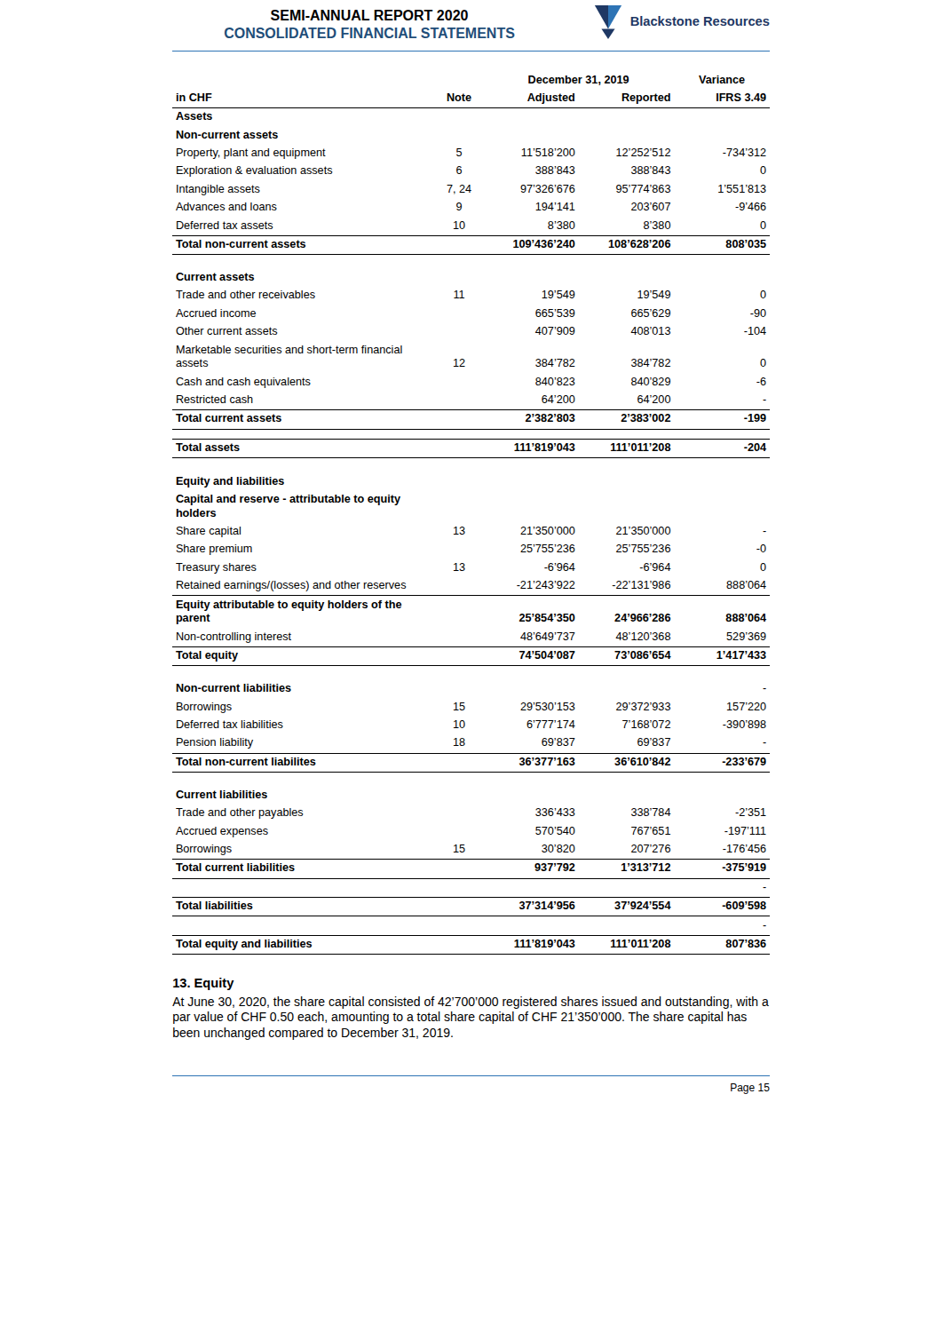SEMI-ANNUAL REPORT 2020
CONSOLIDATED FINANCIAL STATEMENTS
Blackstone Resources
| | | December 31, 2019 | Variance |
| --- | --- | --- | --- |
| in CHF | Note | Adjusted | Reported | IFRS 3.49 |
| Assets | | | | |
| Non-current assets | | | | |
| Property, plant and equipment | 5 | 11’518’200 | 12’252’512 | -734’312 |
| Exploration & evaluation assets | 6 | 388’843 | 388’843 | 0 |
| Intangible assets | 7, 24 | 97’326’676 | 95’774’863 | 1’551’813 |
| Advances and loans | 9 | 194’141 | 203’607 | -9’466 |
| Deferred tax assets | 10 | 8’380 | 8’380 | 0 |
| Total non-current assets | | 109’436’240 | 108’628’206 | 808’035 |
| Current assets | | | | |
| Trade and other receivables | 11 | 19’549 | 19’549 | 0 |
| Accrued income | | 665’539 | 665’629 | -90 |
| Other current assets | | 407’909 | 408’013 | -104 |
| Marketable securities and short-term financial assets | 12 | 384’782 | 384’782 | 0 |
| Cash and cash equivalents | | 840’823 | 840’829 | -6 |
| Restricted cash | | 64’200 | 64’200 | - |
| Total current assets | | 2’382’803 | 2’383’002 | -199 |
| Total assets | | 111’819’043 | 111’011’208 | -204 |
| Equity and liabilities | | | | |
| Capital and reserve - attributable to equity holders | | | | |
| Share capital | 13 | 21’350’000 | 21’350’000 | - |
| Share premium | | 25’755’236 | 25’755’236 | -0 |
| Treasury shares | 13 | -6’964 | -6’964 | 0 |
| Retained earnings/(losses) and other reserves | | -21’243’922 | -22’131’986 | 888’064 |
| Equity attributable to equity holders of the parent | | 25’854’350 | 24’966’286 | 888’064 |
| Non-controlling interest | | 48’649’737 | 48’120’368 | 529’369 |
| Total equity | | 74’504’087 | 73’086’654 | 1’417’433 |
| Non-current liabilities | | | | - |
| Borrowings | 15 | 29’530’153 | 29’372’933 | 157’220 |
| Deferred tax liabilities | 10 | 6’777’174 | 7’168’072 | -390’898 |
| Pension liability | 18 | 69’837 | 69’837 | - |
| Total non-current liabilites | | 36’377’163 | 36’610’842 | -233’679 |
| Current liabilities | | | | |
| Trade and other payables | | 336’433 | 338’784 | -2’351 |
| Accrued expenses | | 570’540 | 767’651 | -197’111 |
| Borrowings | 15 | 30’820 | 207’276 | -176’456 |
| Total current liabilities | | 937’792 | 1’313’712 | -375’919 |
| | | | | - |
| Total liabilities | | 37’314’956 | 37’924’554 | -609’598 |
| | | | | - |
| Total equity and liabilities | | 111’819’043 | 111’011’208 | 807’836 |
13. Equity
At June 30, 2020, the share capital consisted of 42’700’000 registered shares issued and outstanding, with a par value of CHF 0.50 each, amounting to a total share capital of CHF 21’350’000. The share capital has been unchanged compared to December 31, 2019.
Page 15